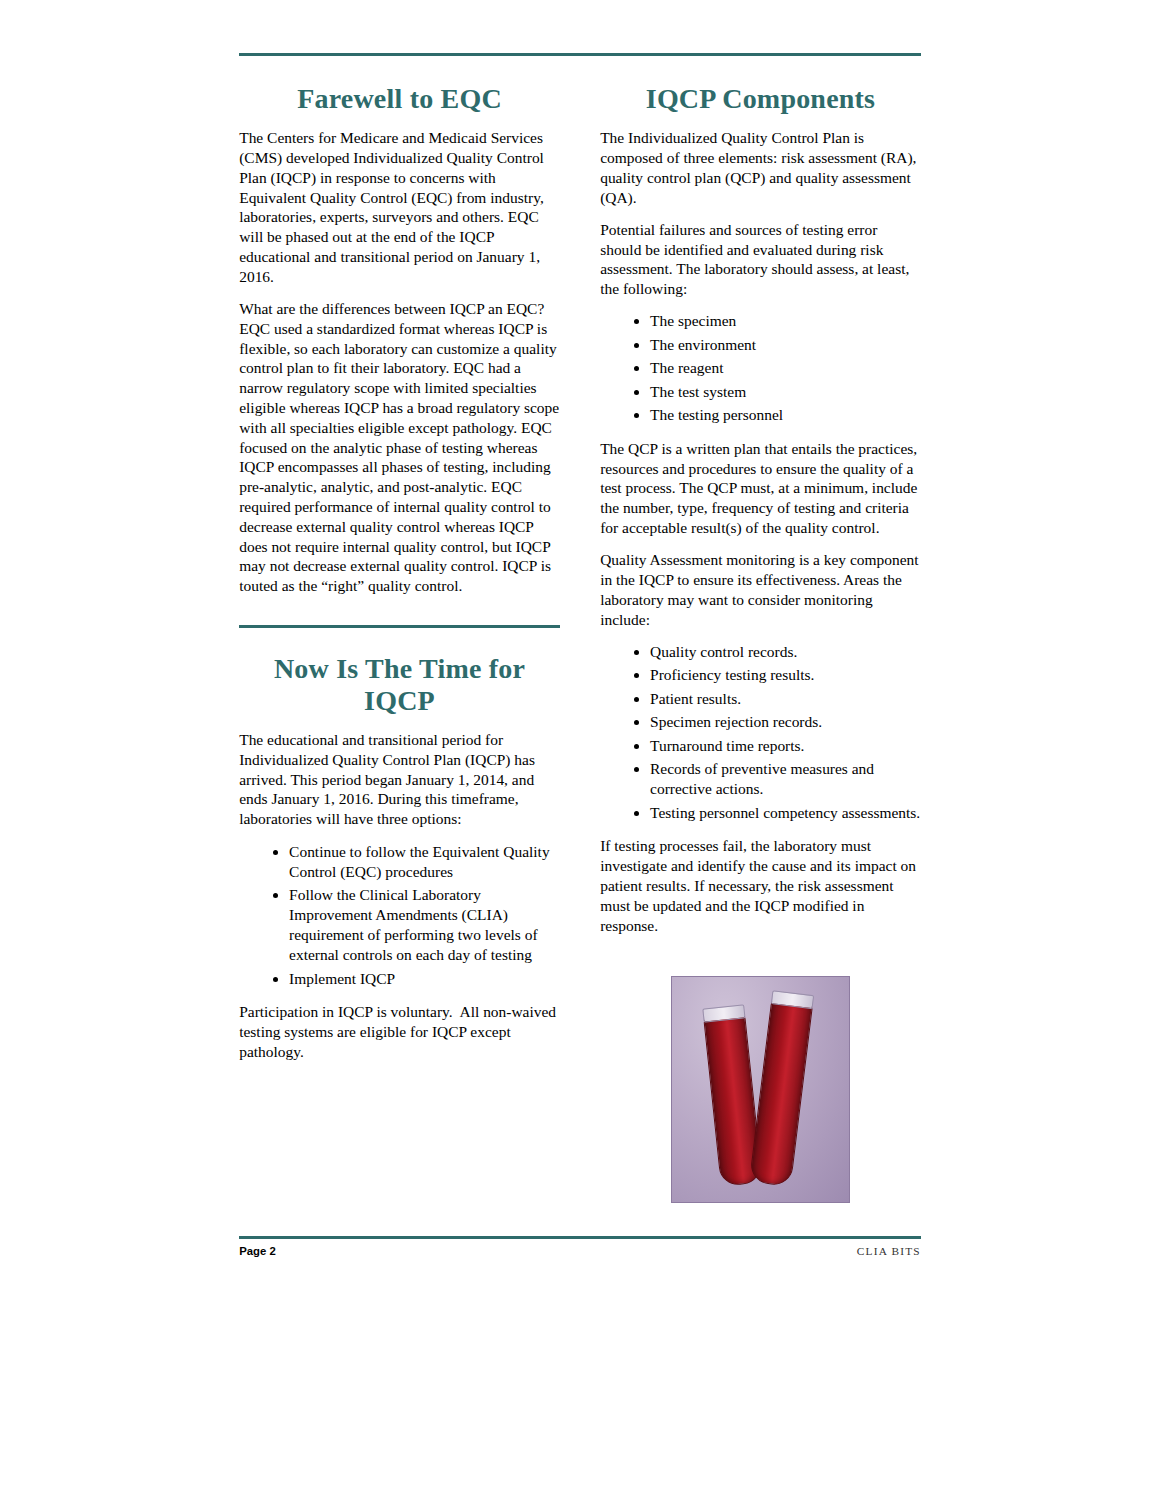Farewell to EQC
The Centers for Medicare and Medicaid Services (CMS) developed Individualized Quality Control Plan (IQCP) in response to concerns with Equivalent Quality Control (EQC) from industry, laboratories, experts, surveyors and others. EQC will be phased out at the end of the IQCP educational and transitional period on January 1, 2016.
What are the differences between IQCP an EQC? EQC used a standardized format whereas IQCP is flexible, so each laboratory can customize a quality control plan to fit their laboratory. EQC had a narrow regulatory scope with limited specialties eligible whereas IQCP has a broad regulatory scope with all specialties eligible except pathology. EQC focused on the analytic phase of testing whereas IQCP encompasses all phases of testing, including pre-analytic, analytic, and post-analytic. EQC required performance of internal quality control to decrease external quality control whereas IQCP does not require internal quality control, but IQCP may not decrease external quality control. IQCP is touted as the “right” quality control.
Now Is The Time for IQCP
The educational and transitional period for Individualized Quality Control Plan (IQCP) has arrived. This period began January 1, 2014, and ends January 1, 2016. During this timeframe, laboratories will have three options:
Continue to follow the Equivalent Quality Control (EQC) procedures
Follow the Clinical Laboratory Improvement Amendments (CLIA) requirement of performing two levels of external controls on each day of testing
Implement IQCP
Participation in IQCP is voluntary. All non-waived testing systems are eligible for IQCP except pathology.
IQCP Components
The Individualized Quality Control Plan is composed of three elements: risk assessment (RA), quality control plan (QCP) and quality assessment (QA).
Potential failures and sources of testing error should be identified and evaluated during risk assessment. The laboratory should assess, at least, the following:
The specimen
The environment
The reagent
The test system
The testing personnel
The QCP is a written plan that entails the practices, resources and procedures to ensure the quality of a test process. The QCP must, at a minimum, include the number, type, frequency of testing and criteria for acceptable result(s) of the quality control.
Quality Assessment monitoring is a key component in the IQCP to ensure its effectiveness. Areas the laboratory may want to consider monitoring include:
Quality control records.
Proficiency testing results.
Patient results.
Specimen rejection records.
Turnaround time reports.
Records of preventive measures and corrective actions.
Testing personnel competency assessments.
If testing processes fail, the laboratory must investigate and identify the cause and its impact on patient results. If necessary, the risk assessment must be updated and the IQCP modified in response.
Page 2 CLIA BITS